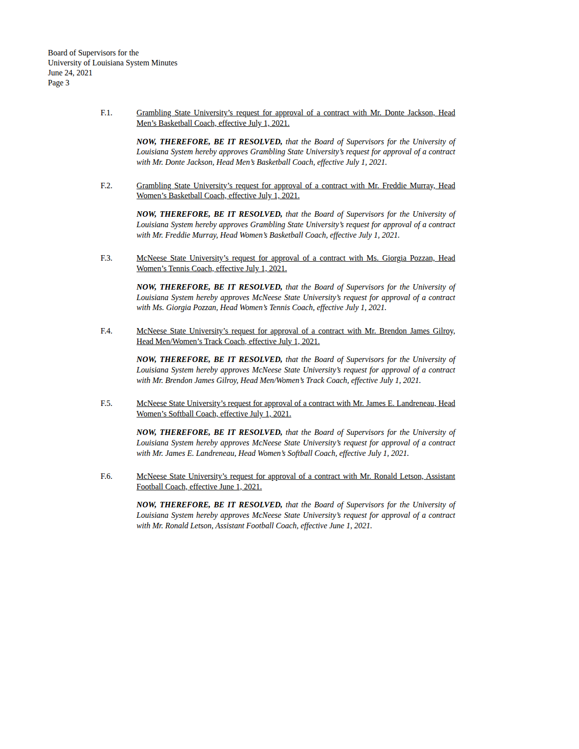Board of Supervisors for the
University of Louisiana System Minutes
June 24, 2021
Page 3
F.1.
Grambling State University’s request for approval of a contract with Mr. Donte Jackson, Head Men’s Basketball Coach, effective July 1, 2021.
NOW, THEREFORE, BE IT RESOLVED, that the Board of Supervisors for the University of Louisiana System hereby approves Grambling State University’s request for approval of a contract with Mr. Donte Jackson, Head Men’s Basketball Coach, effective July 1, 2021.
F.2.
Grambling State University’s request for approval of a contract with Mr. Freddie Murray, Head Women’s Basketball Coach, effective July 1, 2021.
NOW, THEREFORE, BE IT RESOLVED, that the Board of Supervisors for the University of Louisiana System hereby approves Grambling State University’s request for approval of a contract with Mr. Freddie Murray, Head Women’s Basketball Coach, effective July 1, 2021.
F.3.
McNeese State University’s request for approval of a contract with Ms. Giorgia Pozzan, Head Women’s Tennis Coach, effective July 1, 2021.
NOW, THEREFORE, BE IT RESOLVED, that the Board of Supervisors for the University of Louisiana System hereby approves McNeese State University’s request for approval of a contract with Ms. Giorgia Pozzan, Head Women’s Tennis Coach, effective July 1, 2021.
F.4.
McNeese State University’s request for approval of a contract with Mr. Brendon James Gilroy, Head Men/Women’s Track Coach, effective July 1, 2021.
NOW, THEREFORE, BE IT RESOLVED, that the Board of Supervisors for the University of Louisiana System hereby approves McNeese State University’s request for approval of a contract with Mr. Brendon James Gilroy, Head Men/Women’s Track Coach, effective July 1, 2021.
F.5.
McNeese State University’s request for approval of a contract with Mr. James E. Landreneau, Head Women’s Softball Coach, effective July 1, 2021.
NOW, THEREFORE, BE IT RESOLVED, that the Board of Supervisors for the University of Louisiana System hereby approves McNeese State University’s request for approval of a contract with Mr. James E. Landreneau, Head Women’s Softball Coach, effective July 1, 2021.
F.6.
McNeese State University’s request for approval of a contract with Mr. Ronald Letson, Assistant Football Coach, effective June 1, 2021.
NOW, THEREFORE, BE IT RESOLVED, that the Board of Supervisors for the University of Louisiana System hereby approves McNeese State University’s request for approval of a contract with Mr. Ronald Letson, Assistant Football Coach, effective June 1, 2021.